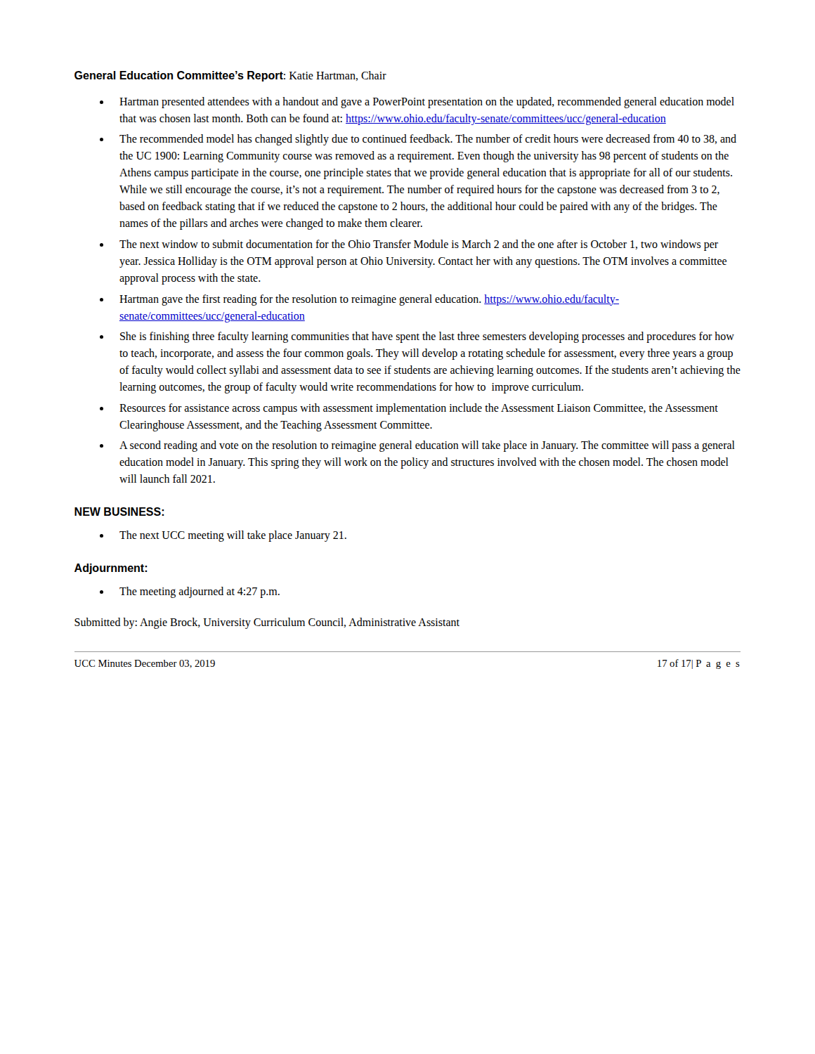General Education Committee’s Report: Katie Hartman, Chair
Hartman presented attendees with a handout and gave a PowerPoint presentation on the updated, recommended general education model that was chosen last month. Both can be found at: https://www.ohio.edu/faculty-senate/committees/ucc/general-education
The recommended model has changed slightly due to continued feedback. The number of credit hours were decreased from 40 to 38, and the UC 1900: Learning Community course was removed as a requirement. Even though the university has 98 percent of students on the Athens campus participate in the course, one principle states that we provide general education that is appropriate for all of our students. While we still encourage the course, it’s not a requirement. The number of required hours for the capstone was decreased from 3 to 2, based on feedback stating that if we reduced the capstone to 2 hours, the additional hour could be paired with any of the bridges. The names of the pillars and arches were changed to make them clearer.
The next window to submit documentation for the Ohio Transfer Module is March 2 and the one after is October 1, two windows per year. Jessica Holliday is the OTM approval person at Ohio University. Contact her with any questions. The OTM involves a committee approval process with the state.
Hartman gave the first reading for the resolution to reimagine general education. https://www.ohio.edu/faculty-senate/committees/ucc/general-education
She is finishing three faculty learning communities that have spent the last three semesters developing processes and procedures for how to teach, incorporate, and assess the four common goals. They will develop a rotating schedule for assessment, every three years a group of faculty would collect syllabi and assessment data to see if students are achieving learning outcomes. If the students aren’t achieving the learning outcomes, the group of faculty would write recommendations for how to improve curriculum.
Resources for assistance across campus with assessment implementation include the Assessment Liaison Committee, the Assessment Clearinghouse Assessment, and the Teaching Assessment Committee.
A second reading and vote on the resolution to reimagine general education will take place in January. The committee will pass a general education model in January. This spring they will work on the policy and structures involved with the chosen model. The chosen model will launch fall 2021.
NEW BUSINESS:
The next UCC meeting will take place January 21.
Adjournment:
The meeting adjourned at 4:27 p.m.
Submitted by: Angie Brock, University Curriculum Council, Administrative Assistant
UCC Minutes December 03, 2019
17 of 17| P a g e s